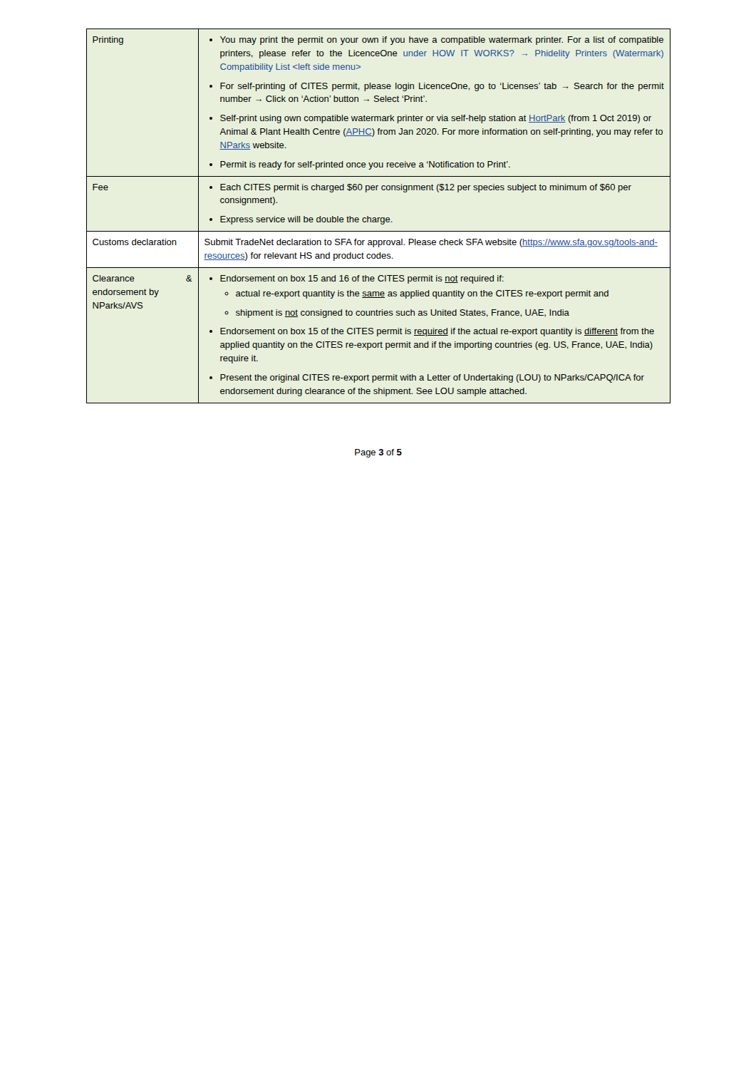| Printing | You may print the permit on your own if you have a compatible watermark printer. For a list of compatible printers, please refer to the LicenceOne under HOW IT WORKS? → Phidelity Printers (Watermark) Compatibility List <left side menu> For self-printing of CITES permit, please login LicenceOne, go to ‘Licenses’ tab → Search for the permit number → Click on ‘Action’ button → Select ‘Print’. Self-print using own compatible watermark printer or via self-help station at HortPark (from 1 Oct 2019) or Animal & Plant Health Centre ( APHC ) from Jan 2020. For more information on self-printing, you may refer to NParks website. Permit is ready for self-printed once you receive a ‘Notification to Print’. |
| Fee | Each CITES permit is charged $60 per consignment ($12 per species subject to minimum of $60 per consignment). Express service will be double the charge. |
| Customs declaration | Submit TradeNet declaration to SFA for approval. Please check SFA website ( https://www.sfa.gov.sg/tools-and-resources ) for relevant HS and product codes. |
| Clearance & endorsement by NParks/AVS | Endorsement on box 15 and 16 of the CITES permit is not required if: actual re-export quantity is the same as applied quantity on the CITES re-export permit and shipment is not consigned to countries such as United States, France, UAE, India Endorsement on box 15 of the CITES permit is required if the actual re-export quantity is different from the applied quantity on the CITES re-export permit and if the importing countries (eg. US, France, UAE, India) require it. Present the original CITES re-export permit with a Letter of Undertaking (LOU) to NParks/CAPQ/ICA for endorsement during clearance of the shipment. See LOU sample attached. |
Page 3 of 5